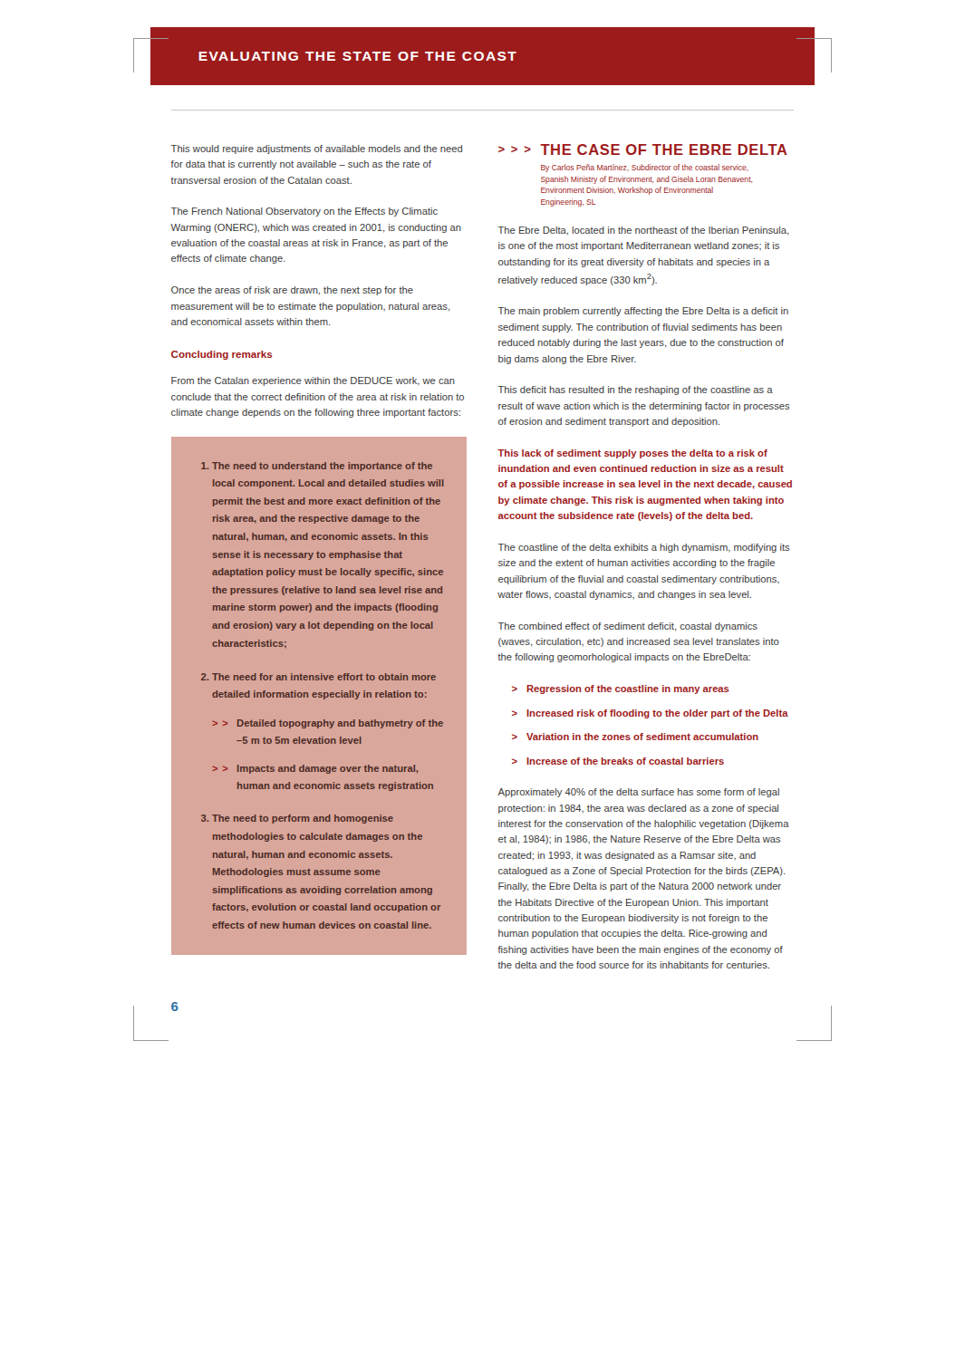Evaluating the state of the coast
This would require adjustments of available models and the need for data that is currently not available – such as the rate of transversal erosion of the Catalan coast.
The French National Observatory on the Effects by Climatic Warming (ONERC), which was created in 2001, is conducting an evaluation of the coastal areas at risk in France, as part of the effects of climate change.
Once the areas of risk are drawn, the next step for the measurement will be to estimate the population, natural areas, and economical assets within them.
Concluding remarks
From the Catalan experience within the DEDUCE work, we can conclude that the correct definition of the area at risk in relation to climate change depends on the following three important factors:
The need to understand the importance of the local component. Local and detailed studies will permit the best and more exact definition of the risk area, and the respective damage to the natural, human, and economic assets. In this sense it is necessary to emphasise that adaptation policy must be locally specific, since the pressures (relative to land sea level rise and marine storm power) and the impacts (flooding and erosion) vary a lot depending on the local characteristics;
The need for an intensive effort to obtain more detailed information especially in relation to:
> >Detailed topography and bathymetry of the –5 m to 5m elevation level
> >Impacts and damage over the natural, human and economic assets registration
The need to perform and homogenise methodologies to calculate damages on the natural, human and economic assets. Methodologies must assume some simplifications as avoiding correlation among factors, evolution or coastal land occupation or effects of new human devices on coastal line.
> > >
The case of the Ebre Delta
By Carlos Peña Martínez, Subdirector of the coastal service,
Spanish Ministry of Environment, and Gisela Loran Benavent,
Environment Division, Workshop of Environmental
Engineering, SL
The Ebre Delta, located in the northeast of the Iberian Peninsula, is one of the most important Mediterranean wetland zones; it is outstanding for its great diversity of habitats and species in a relatively reduced space (330 km2).
The main problem currently affecting the Ebre Delta is a deficit in sediment supply. The contribution of fluvial sediments has been reduced notably during the last years, due to the construction of big dams along the Ebre River.
This deficit has resulted in the reshaping of the coastline as a result of wave action which is the determining factor in processes of erosion and sediment transport and deposition.
This lack of sediment supply poses the delta to a risk of inundation and even continued reduction in size as a result of a possible increase in sea level in the next decade, caused by climate change. This risk is augmented when taking into account the subsidence rate (levels) of the delta bed.
The coastline of the delta exhibits a high dynamism, modifying its size and the extent of human activities according to the fragile equilibrium of the fluvial and coastal sedimentary contributions, water flows, coastal dynamics, and changes in sea level.
The combined effect of sediment deficit, coastal dynamics (waves, circulation, etc) and increased sea level translates into the following geomorhological impacts on the EbreDelta:
>Regression of the coastline in many areas
>Increased risk of flooding to the older part of the Delta
>Variation in the zones of sediment accumulation
>Increase of the breaks of coastal barriers
Approximately 40% of the delta surface has some form of legal protection: in 1984, the area was declared as a zone of special interest for the conservation of the halophilic vegetation (Dijkema et al, 1984); in 1986, the Nature Reserve of the Ebre Delta was created; in 1993, it was designated as a Ramsar site, and catalogued as a Zone of Special Protection for the birds (ZEPA). Finally, the Ebre Delta is part of the Natura 2000 network under the Habitats Directive of the European Union. This important contribution to the European biodiversity is not foreign to the human population that occupies the delta. Rice-growing and fishing activities have been the main engines of the economy of the delta and the food source for its inhabitants for centuries.
6